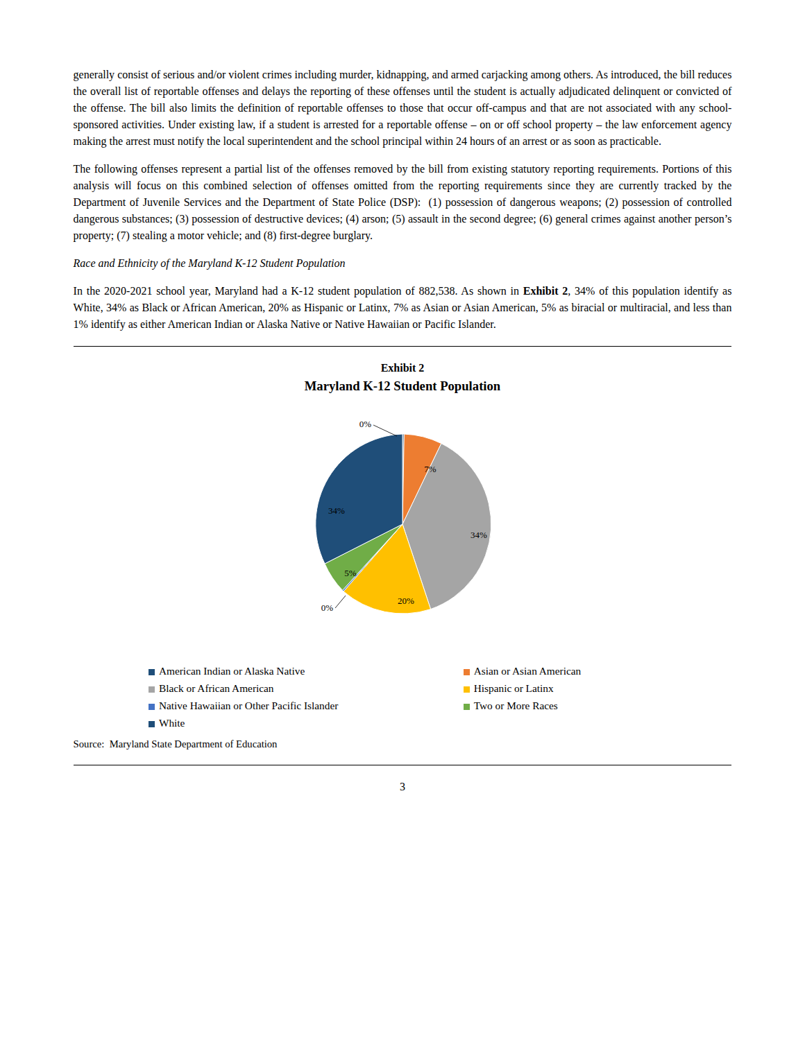generally consist of serious and/or violent crimes including murder, kidnapping, and armed carjacking among others. As introduced, the bill reduces the overall list of reportable offenses and delays the reporting of these offenses until the student is actually adjudicated delinquent or convicted of the offense. The bill also limits the definition of reportable offenses to those that occur off-campus and that are not associated with any school-sponsored activities. Under existing law, if a student is arrested for a reportable offense – on or off school property – the law enforcement agency making the arrest must notify the local superintendent and the school principal within 24 hours of an arrest or as soon as practicable.
The following offenses represent a partial list of the offenses removed by the bill from existing statutory reporting requirements. Portions of this analysis will focus on this combined selection of offenses omitted from the reporting requirements since they are currently tracked by the Department of Juvenile Services and the Department of State Police (DSP): (1) possession of dangerous weapons; (2) possession of controlled dangerous substances; (3) possession of destructive devices; (4) arson; (5) assault in the second degree; (6) general crimes against another person’s property; (7) stealing a motor vehicle; and (8) first-degree burglary.
Race and Ethnicity of the Maryland K-12 Student Population
In the 2020-2021 school year, Maryland had a K-12 student population of 882,538. As shown in Exhibit 2, 34% of this population identify as White, 34% as Black or African American, 20% as Hispanic or Latinx, 7% as Asian or Asian American, 5% as biracial or multiracial, and less than 1% identify as either American Indian or Alaska Native or Native Hawaiian or Pacific Islander.
Exhibit 2
Maryland K-12 Student Population
7% 34% 20% 5% 34% 0% 0%
| American Indian or Alaska Native | Asian or Asian American |
| Black or African American | Hispanic or Latinx |
| Native Hawaiian or Other Pacific Islander | Two or More Races |
| White | |
Source: Maryland State Department of Education
3